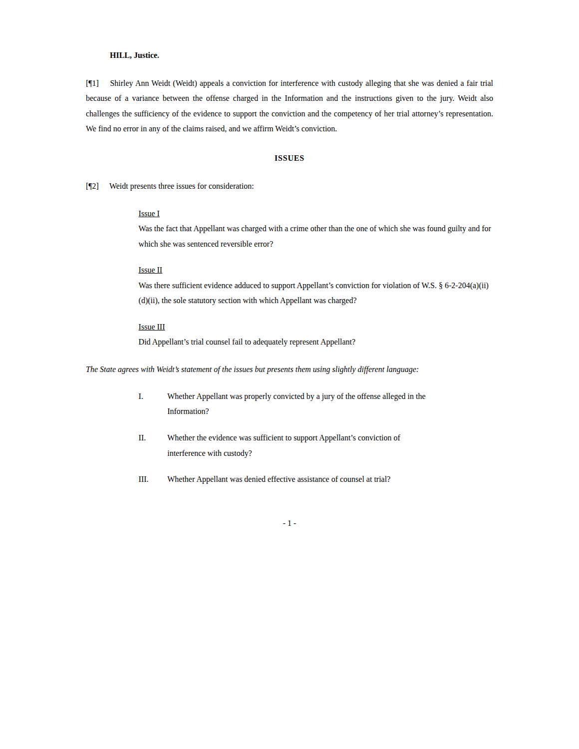HILL, Justice.
[¶1] Shirley Ann Weidt (Weidt) appeals a conviction for interference with custody alleging that she was denied a fair trial because of a variance between the offense charged in the Information and the instructions given to the jury. Weidt also challenges the sufficiency of the evidence to support the conviction and the competency of her trial attorney’s representation. We find no error in any of the claims raised, and we affirm Weidt’s conviction.
ISSUES
[¶2] Weidt presents three issues for consideration:
Issue I Was the fact that Appellant was charged with a crime other than the one of which she was found guilty and for which she was sentenced reversible error?
Issue II Was there sufficient evidence adduced to support Appellant’s conviction for violation of W.S. § 6-2-204(a)(ii)(d)(ii), the sole statutory section with which Appellant was charged?
Issue III Did Appellant’s trial counsel fail to adequately represent Appellant?
The State agrees with Weidt’s statement of the issues but presents them using slightly different language:
| I. | Whether Appellant was properly convicted by a jury of the offense alleged in the Information? |
| II. | Whether the evidence was sufficient to support Appellant’s conviction of interference with custody? |
| III. | Whether Appellant was denied effective assistance of counsel at trial? |
- 1 -